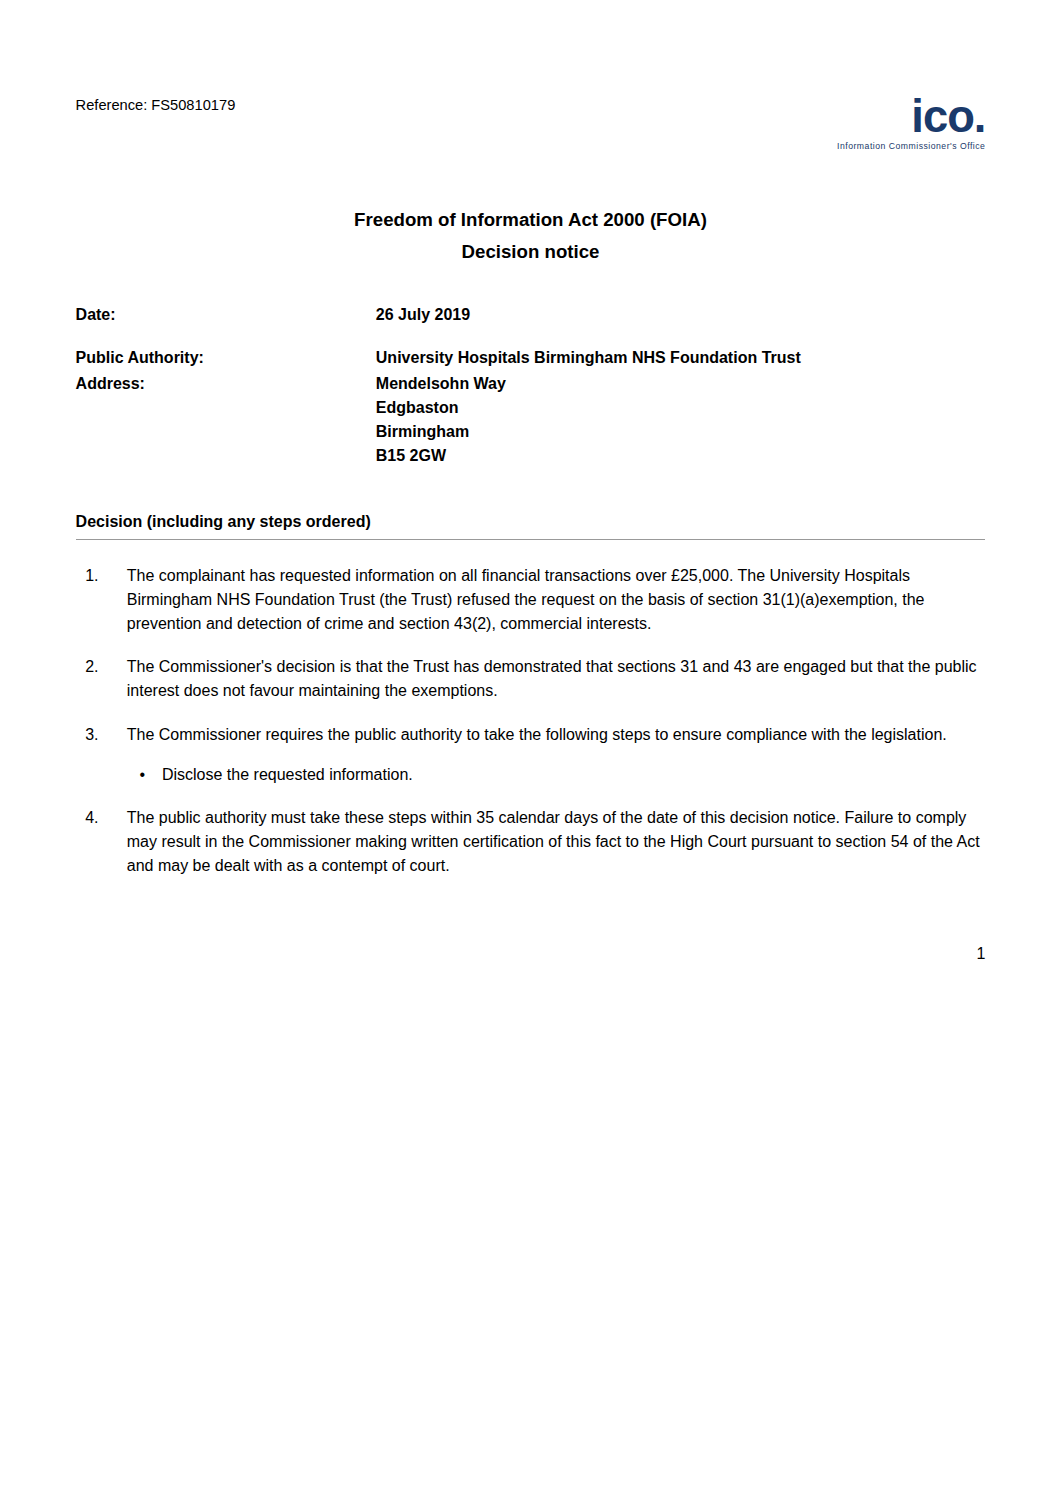Reference: FS50810179
ico.
Information Commissioner's Office
Freedom of Information Act 2000 (FOIA)
Decision notice
| Date: | 26 July 2019 |
| Public Authority: | University Hospitals Birmingham NHS Foundation Trust |
| Address: | Mendelsohn Way Edgbaston Birmingham B15 2GW |
Decision (including any steps ordered)
The complainant has requested information on all financial transactions over £25,000. The University Hospitals Birmingham NHS Foundation Trust (the Trust) refused the request on the basis of section 31(1)(a)exemption, the prevention and detection of crime and section 43(2), commercial interests.
The Commissioner's decision is that the Trust has demonstrated that sections 31 and 43 are engaged but that the public interest does not favour maintaining the exemptions.
The Commissioner requires the public authority to take the following steps to ensure compliance with the legislation.
Disclose the requested information.
The public authority must take these steps within 35 calendar days of the date of this decision notice. Failure to comply may result in the Commissioner making written certification of this fact to the High Court pursuant to section 54 of the Act and may be dealt with as a contempt of court.
1